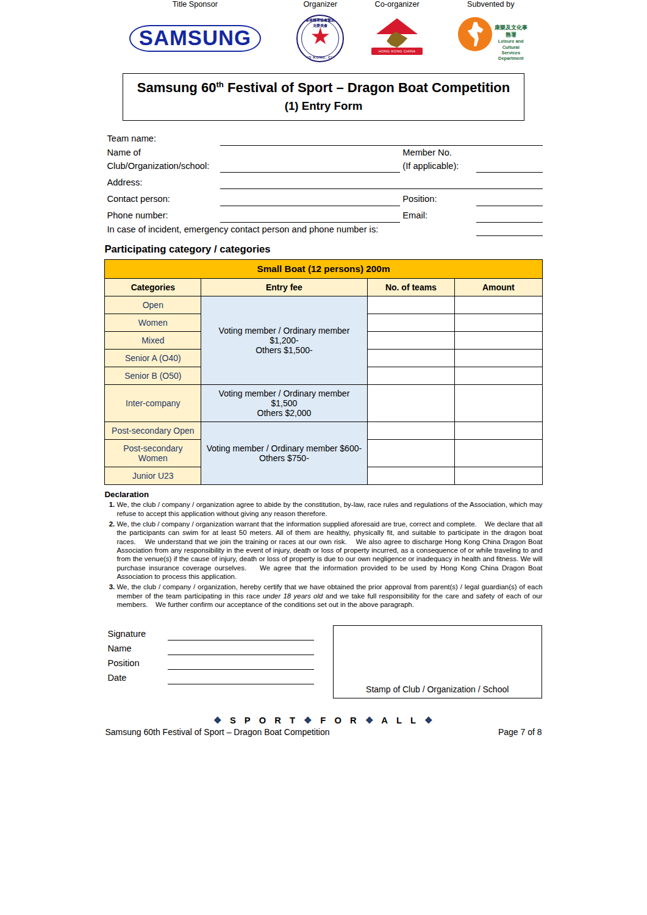| Title Sponsor | Organizer | Co-organizer | Subvented by |
| SAMSUNG | 中國香港體育協會暨奧林匹克委員會 HONG KONG, CHINA | HONG KONG CHINA DRAGON BOAT ASSOCIATION | 康樂及文化事務署 Leisure and Cultural Services Department |
Samsung 60th Festival of Sport – Dragon Boat Competition
(1) Entry Form
| Team name: | |
| Name of | | Member No. | | |
| Club/Organization/school: | (If applicable): | |
| Address: | |
| Contact person: | | Position: | | |
| Phone number: | | Email: | | |
| In case of incident, emergency contact person and phone number is: | | |
Participating category / categories
| Small Boat (12 persons) 200m |
| --- |
| Categories | Entry fee | No. of teams | Amount |
| Open | Voting member / Ordinary member $1,200- Others $1,500- | | |
| Women | | |
| Mixed | | |
| Senior A (O40) | | |
| Senior B (O50) | | |
| Inter-company | Voting member / Ordinary member $1,500 Others $2,000 | | |
| Post-secondary Open | Voting member / Ordinary member $600- Others $750- | | |
| Post-secondary Women | | |
| Junior U23 | | |
Declaration
We, the club / company / organization agree to abide by the constitution, by-law, race rules and regulations of the Association, which may refuse to accept this application without giving any reason therefore.
We, the club / company / organization warrant that the information supplied aforesaid are true, correct and complete. We declare that all the participants can swim for at least 50 meters. All of them are healthy, physically fit, and suitable to participate in the dragon boat races. We understand that we join the training or races at our own risk. We also agree to discharge Hong Kong China Dragon Boat Association from any responsibility in the event of injury, death or loss of property incurred, as a consequence of or while traveling to and from the venue(s) if the cause of injury, death or loss of property is due to our own negligence or inadequacy in health and fitness. We will purchase insurance coverage ourselves. We agree that the information provided to be used by Hong Kong China Dragon Boat Association to process this application.
We, the club / company / organization, hereby certify that we have obtained the prior approval from parent(s) / legal guardian(s) of each member of the team participating in this race under 18 years old and we take full responsibility for the care and safety of each of our members. We further confirm our acceptance of the conditions set out in the above paragraph.
| / Signature / / / Name / / / Position / / / Date / / | | Stamp of Club / Organization / School |
❖ S P O R T ❖ F O R ❖ A L L ❖
| Samsung 60th Festival of Sport – Dragon Boat Competition | Page 7 of 8 |